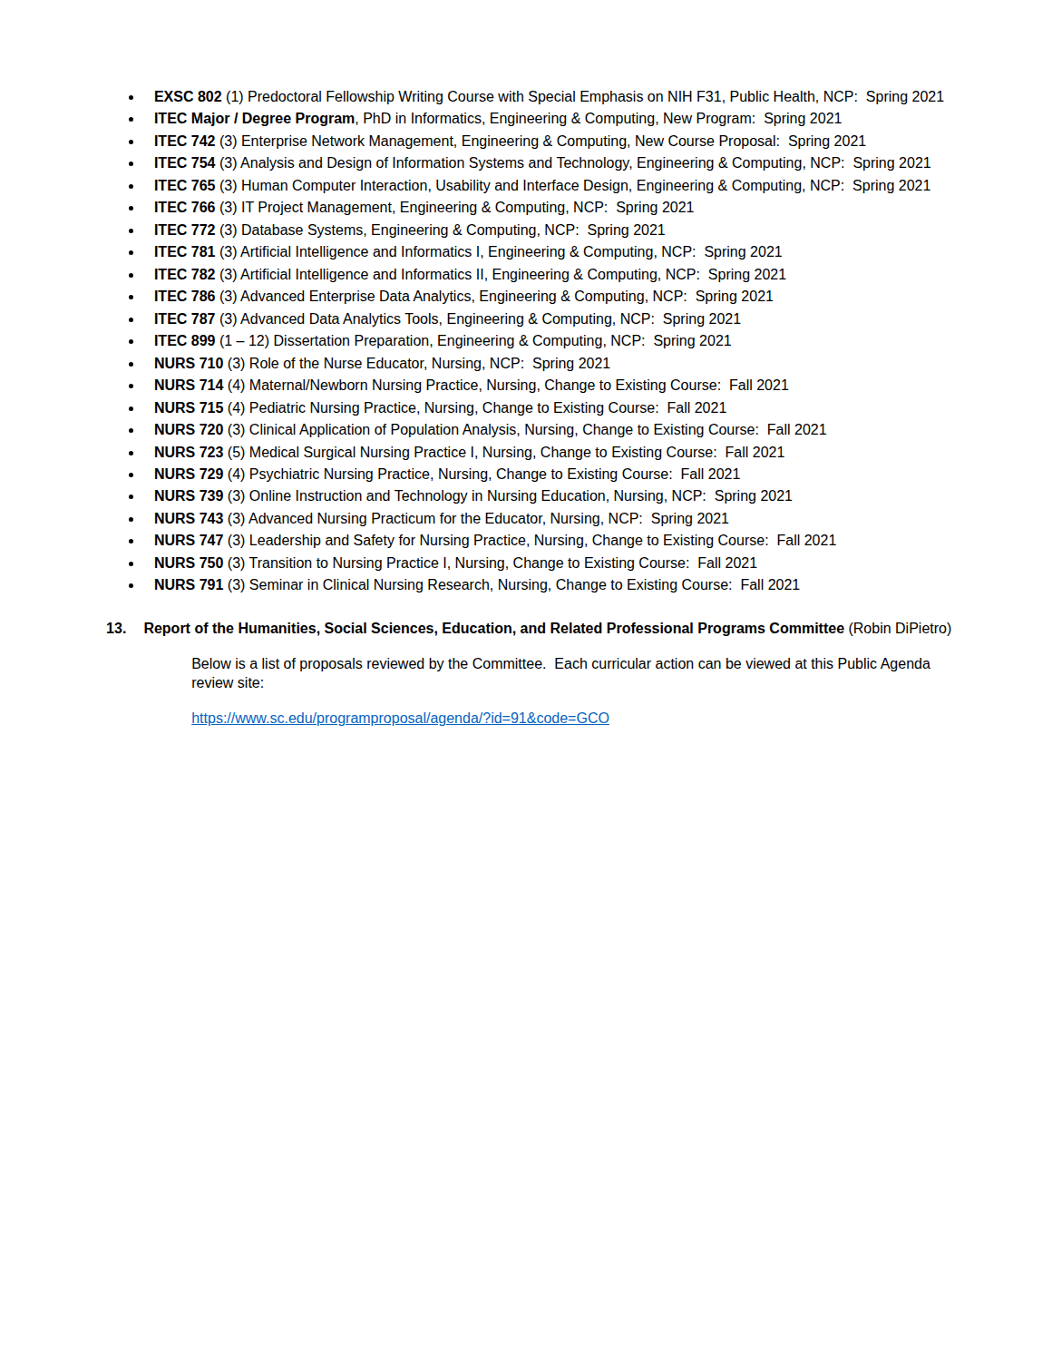EXSC 802 (1) Predoctoral Fellowship Writing Course with Special Emphasis on NIH F31, Public Health, NCP: Spring 2021
ITEC Major / Degree Program, PhD in Informatics, Engineering & Computing, New Program: Spring 2021
ITEC 742 (3) Enterprise Network Management, Engineering & Computing, New Course Proposal: Spring 2021
ITEC 754 (3) Analysis and Design of Information Systems and Technology, Engineering & Computing, NCP: Spring 2021
ITEC 765 (3) Human Computer Interaction, Usability and Interface Design, Engineering & Computing, NCP: Spring 2021
ITEC 766 (3) IT Project Management, Engineering & Computing, NCP: Spring 2021
ITEC 772 (3) Database Systems, Engineering & Computing, NCP: Spring 2021
ITEC 781 (3) Artificial Intelligence and Informatics I, Engineering & Computing, NCP: Spring 2021
ITEC 782 (3) Artificial Intelligence and Informatics II, Engineering & Computing, NCP: Spring 2021
ITEC 786 (3) Advanced Enterprise Data Analytics, Engineering & Computing, NCP: Spring 2021
ITEC 787 (3) Advanced Data Analytics Tools, Engineering & Computing, NCP: Spring 2021
ITEC 899 (1 – 12) Dissertation Preparation, Engineering & Computing, NCP: Spring 2021
NURS 710 (3) Role of the Nurse Educator, Nursing, NCP: Spring 2021
NURS 714 (4) Maternal/Newborn Nursing Practice, Nursing, Change to Existing Course: Fall 2021
NURS 715 (4) Pediatric Nursing Practice, Nursing, Change to Existing Course: Fall 2021
NURS 720 (3) Clinical Application of Population Analysis, Nursing, Change to Existing Course: Fall 2021
NURS 723 (5) Medical Surgical Nursing Practice I, Nursing, Change to Existing Course: Fall 2021
NURS 729 (4) Psychiatric Nursing Practice, Nursing, Change to Existing Course: Fall 2021
NURS 739 (3) Online Instruction and Technology in Nursing Education, Nursing, NCP: Spring 2021
NURS 743 (3) Advanced Nursing Practicum for the Educator, Nursing, NCP: Spring 2021
NURS 747 (3) Leadership and Safety for Nursing Practice, Nursing, Change to Existing Course: Fall 2021
NURS 750 (3) Transition to Nursing Practice I, Nursing, Change to Existing Course: Fall 2021
NURS 791 (3) Seminar in Clinical Nursing Research, Nursing, Change to Existing Course: Fall 2021
Report of the Humanities, Social Sciences, Education, and Related Professional Programs Committee (Robin DiPietro)
Below is a list of proposals reviewed by the Committee. Each curricular action can be viewed at this Public Agenda review site:
https://www.sc.edu/programproposal/agenda/?id=91&code=GCO